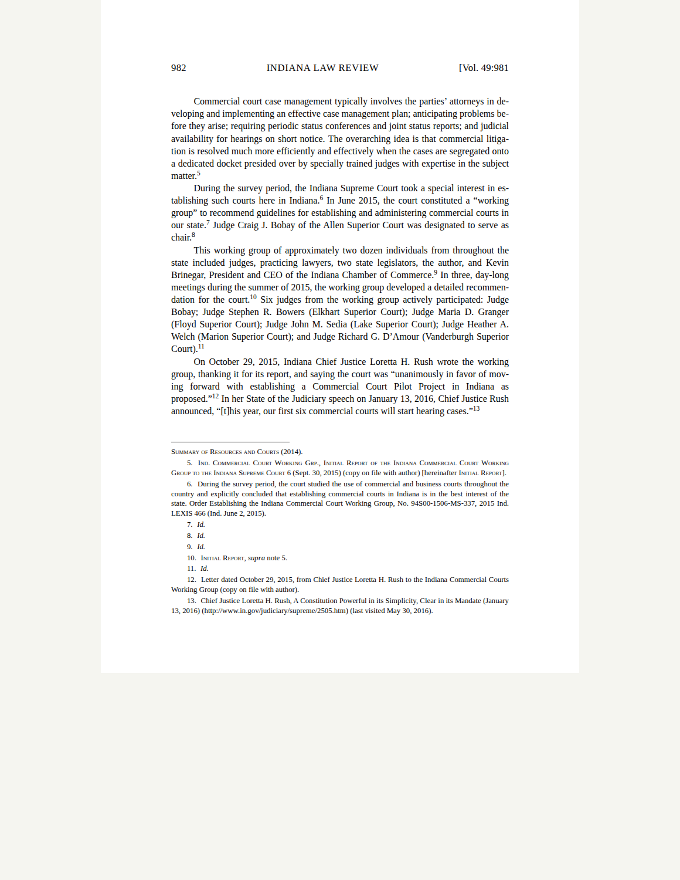982 INDIANA LAW REVIEW [Vol. 49:981
Commercial court case management typically involves the parties’ attorneys in developing and implementing an effective case management plan; anticipating problems before they arise; requiring periodic status conferences and joint status reports; and judicial availability for hearings on short notice. The overarching idea is that commercial litigation is resolved much more efficiently and effectively when the cases are segregated onto a dedicated docket presided over by specially trained judges with expertise in the subject matter.5
During the survey period, the Indiana Supreme Court took a special interest in establishing such courts here in Indiana.6 In June 2015, the court constituted a “working group” to recommend guidelines for establishing and administering commercial courts in our state.7 Judge Craig J. Bobay of the Allen Superior Court was designated to serve as chair.8
This working group of approximately two dozen individuals from throughout the state included judges, practicing lawyers, two state legislators, the author, and Kevin Brinegar, President and CEO of the Indiana Chamber of Commerce.9 In three, day-long meetings during the summer of 2015, the working group developed a detailed recommendation for the court.10 Six judges from the working group actively participated: Judge Bobay; Judge Stephen R. Bowers (Elkhart Superior Court); Judge Maria D. Granger (Floyd Superior Court); Judge John M. Sedia (Lake Superior Court); Judge Heather A. Welch (Marion Superior Court); and Judge Richard G. D’Amour (Vanderburgh Superior Court).11
On October 29, 2015, Indiana Chief Justice Loretta H. Rush wrote the working group, thanking it for its report, and saying the court was “unanimously in favor of moving forward with establishing a Commercial Court Pilot Project in Indiana as proposed.”12 In her State of the Judiciary speech on January 13, 2016, Chief Justice Rush announced, “[t]his year, our first six commercial courts will start hearing cases.”13
Summary of Resources and Courts (2014).
5. Ind. Commercial Court Working Grp., Initial Report of the Indiana Commercial Court Working Group to the Indiana Supreme Court 6 (Sept. 30, 2015) (copy on file with author) [hereinafter Initial Report].
6. During the survey period, the court studied the use of commercial and business courts throughout the country and explicitly concluded that establishing commercial courts in Indiana is in the best interest of the state. Order Establishing the Indiana Commercial Court Working Group, No. 94S00-1506-MS-337, 2015 Ind. LEXIS 466 (Ind. June 2, 2015).
7. Id.
8. Id.
9. Id.
10. Initial Report, supra note 5.
11. Id.
12. Letter dated October 29, 2015, from Chief Justice Loretta H. Rush to the Indiana Commercial Courts Working Group (copy on file with author).
13. Chief Justice Loretta H. Rush, A Constitution Powerful in its Simplicity, Clear in its Mandate (January 13, 2016) (http://www.in.gov/judiciary/supreme/2505.htm) (last visited May 30, 2016).